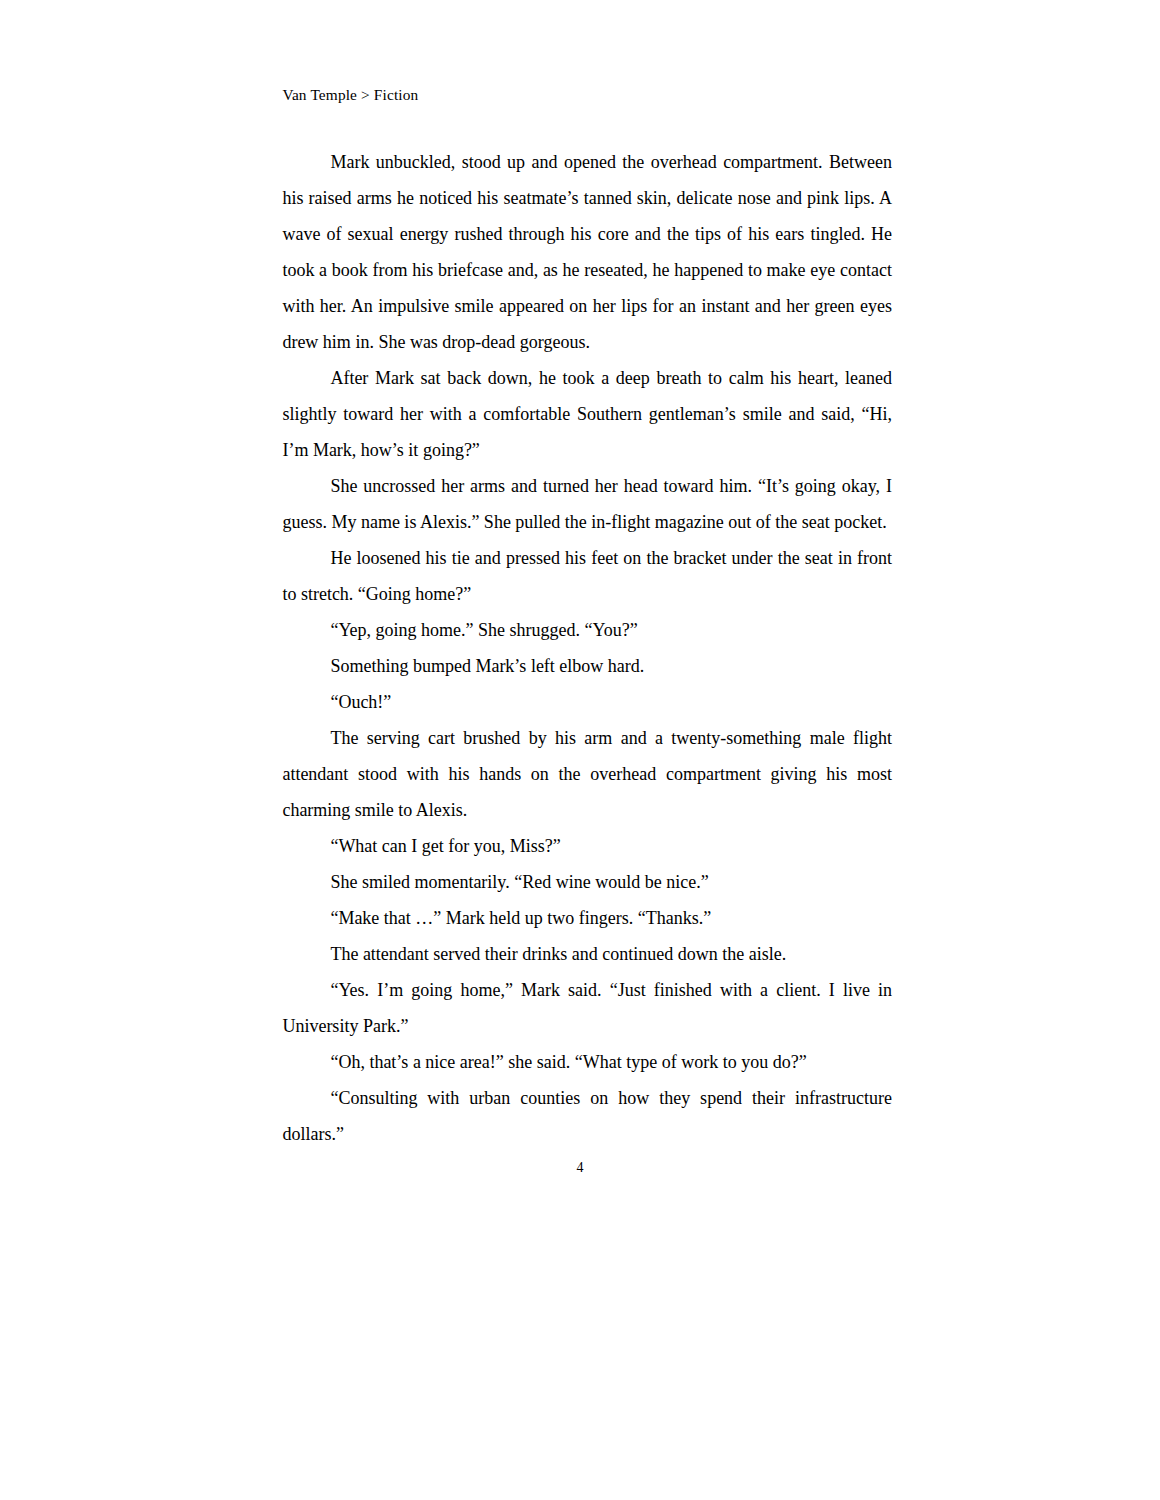Van Temple > Fiction
Mark unbuckled, stood up and opened the overhead compartment. Between his raised arms he noticed his seatmate’s tanned skin, delicate nose and pink lips. A wave of sexual energy rushed through his core and the tips of his ears tingled. He took a book from his briefcase and, as he reseated, he happened to make eye contact with her. An impulsive smile appeared on her lips for an instant and her green eyes drew him in. She was drop-dead gorgeous.
After Mark sat back down, he took a deep breath to calm his heart, leaned slightly toward her with a comfortable Southern gentleman’s smile and said, “Hi, I’m Mark, how’s it going?”
She uncrossed her arms and turned her head toward him. “It’s going okay, I guess. My name is Alexis.” She pulled the in-flight magazine out of the seat pocket.
He loosened his tie and pressed his feet on the bracket under the seat in front to stretch. “Going home?”
“Yep, going home.” She shrugged. “You?”
Something bumped Mark’s left elbow hard.
“Ouch!”
The serving cart brushed by his arm and a twenty-something male flight attendant stood with his hands on the overhead compartment giving his most charming smile to Alexis.
“What can I get for you, Miss?”
She smiled momentarily. “Red wine would be nice.”
“Make that …” Mark held up two fingers. “Thanks.”
The attendant served their drinks and continued down the aisle.
“Yes. I’m going home,” Mark said. “Just finished with a client. I live in University Park.”
“Oh, that’s a nice area!” she said. “What type of work to you do?”
“Consulting with urban counties on how they spend their infrastructure dollars.”
4